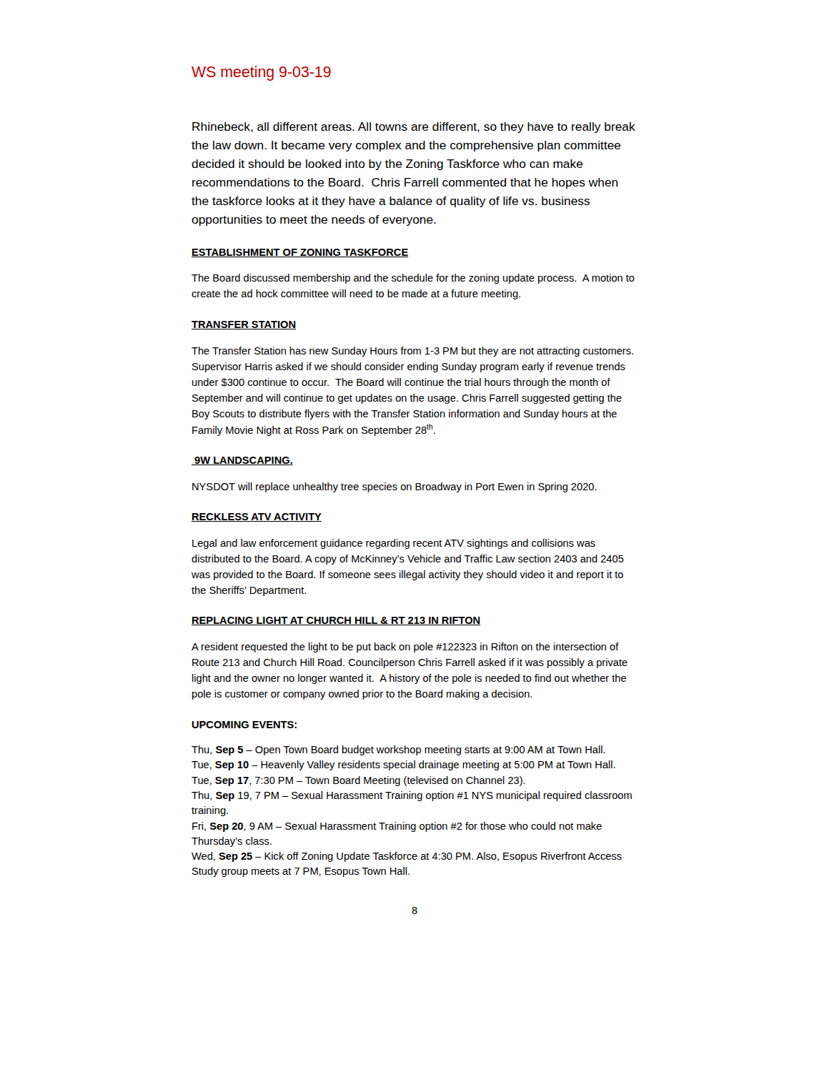WS meeting 9-03-19
Rhinebeck, all different areas. All towns are different, so they have to really break the law down. It became very complex and the comprehensive plan committee decided it should be looked into by the Zoning Taskforce who can make recommendations to the Board. Chris Farrell commented that he hopes when the taskforce looks at it they have a balance of quality of life vs. business opportunities to meet the needs of everyone.
Establishment of Zoning Taskforce
The Board discussed membership and the schedule for the zoning update process. A motion to create the ad hock committee will need to be made at a future meeting.
Transfer Station
The Transfer Station has new Sunday Hours from 1-3 PM but they are not attracting customers. Supervisor Harris asked if we should consider ending Sunday program early if revenue trends under $300 continue to occur. The Board will continue the trial hours through the month of September and will continue to get updates on the usage. Chris Farrell suggested getting the Boy Scouts to distribute flyers with the Transfer Station information and Sunday hours at the Family Movie Night at Ross Park on September 28th.
9W Landscaping.
NYSDOT will replace unhealthy tree species on Broadway in Port Ewen in Spring 2020.
Reckless ATV Activity
Legal and law enforcement guidance regarding recent ATV sightings and collisions was distributed to the Board. A copy of McKinney’s Vehicle and Traffic Law section 2403 and 2405 was provided to the Board. If someone sees illegal activity they should video it and report it to the Sheriffs’ Department.
Replacing Light at Church Hill & RT 213 in Rifton
A resident requested the light to be put back on pole #122323 in Rifton on the intersection of Route 213 and Church Hill Road. Councilperson Chris Farrell asked if it was possibly a private light and the owner no longer wanted it. A history of the pole is needed to find out whether the pole is customer or company owned prior to the Board making a decision.
UPCOMING EVENTS:
Thu, Sep 5 – Open Town Board budget workshop meeting starts at 9:00 AM at Town Hall.
Tue, Sep 10 – Heavenly Valley residents special drainage meeting at 5:00 PM at Town Hall.
Tue, Sep 17, 7:30 PM – Town Board Meeting (televised on Channel 23).
Thu, Sep 19, 7 PM – Sexual Harassment Training option #1 NYS municipal required classroom training.
Fri, Sep 20, 9 AM – Sexual Harassment Training option #2 for those who could not make Thursday’s class.
Wed, Sep 25 – Kick off Zoning Update Taskforce at 4:30 PM. Also, Esopus Riverfront Access Study group meets at 7 PM, Esopus Town Hall.
8